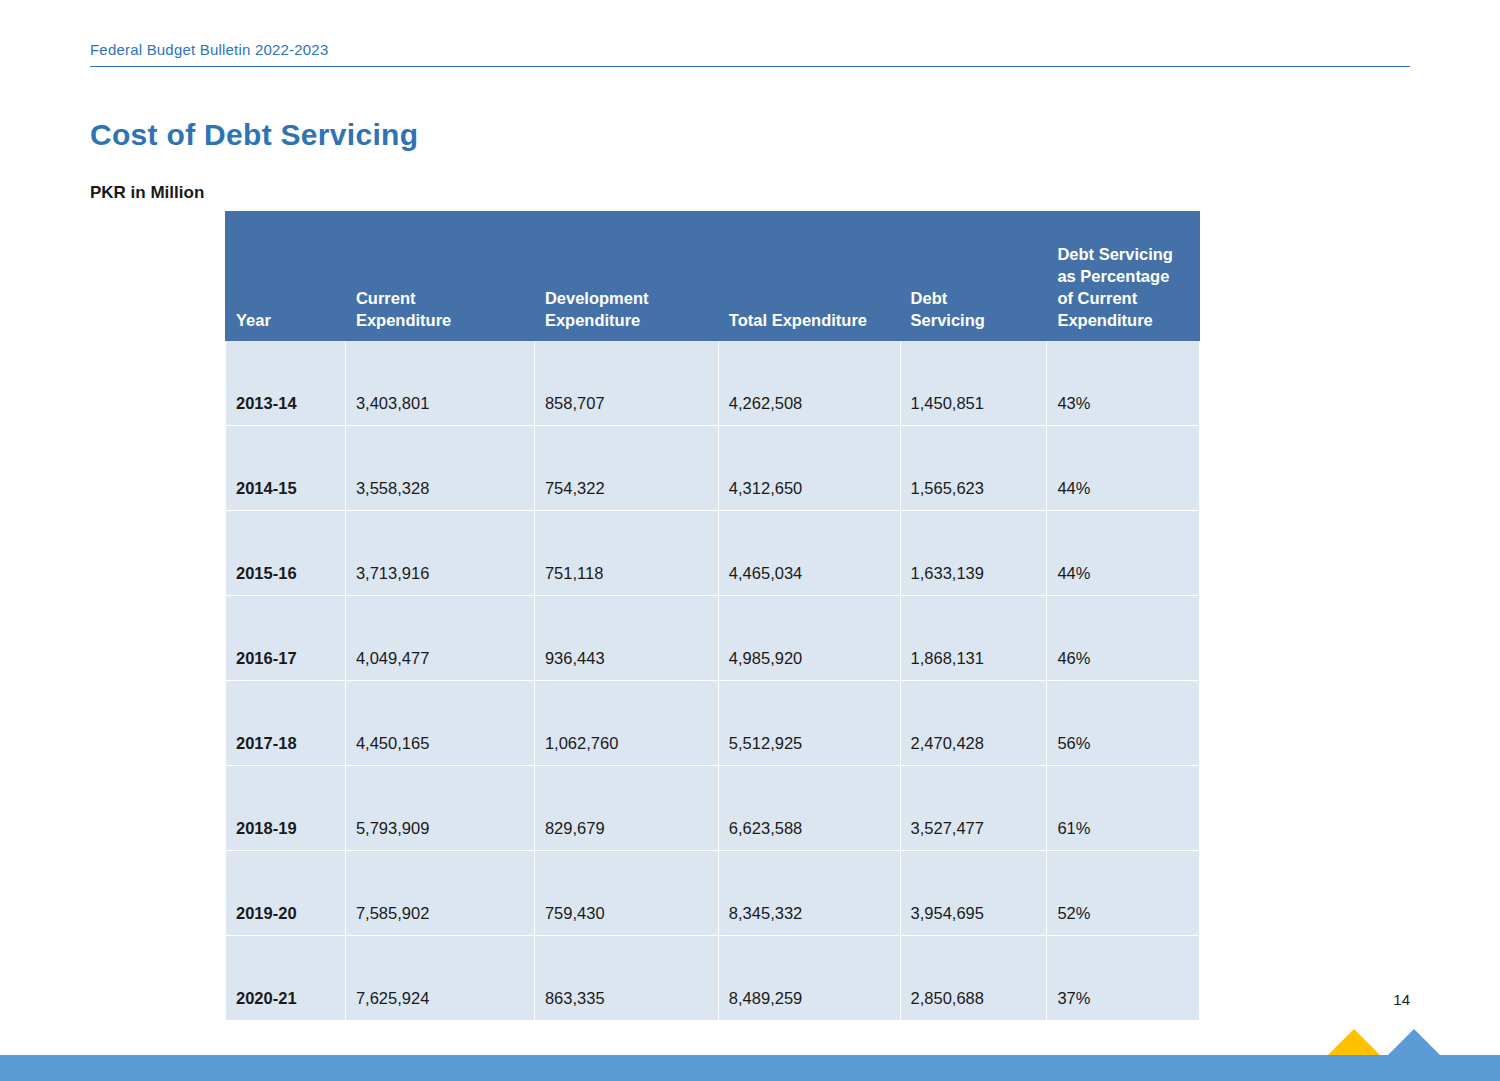Federal Budget Bulletin 2022-2023
Cost of Debt Servicing
PKR in Million
| Year | Current Expenditure | Development Expenditure | Total Expenditure | Debt Servicing | Debt Servicing as Percentage of Current Expenditure |
| --- | --- | --- | --- | --- | --- |
| 2013-14 | 3,403,801 | 858,707 | 4,262,508 | 1,450,851 | 43% |
| 2014-15 | 3,558,328 | 754,322 | 4,312,650 | 1,565,623 | 44% |
| 2015-16 | 3,713,916 | 751,118 | 4,465,034 | 1,633,139 | 44% |
| 2016-17 | 4,049,477 | 936,443 | 4,985,920 | 1,868,131 | 46% |
| 2017-18 | 4,450,165 | 1,062,760 | 5,512,925 | 2,470,428 | 56% |
| 2018-19 | 5,793,909 | 829,679 | 6,623,588 | 3,527,477 | 61% |
| 2019-20 | 7,585,902 | 759,430 | 8,345,332 | 3,954,695 | 52% |
| 2020-21 | 7,625,924 | 863,335 | 8,489,259 | 2,850,688 | 37% |
14